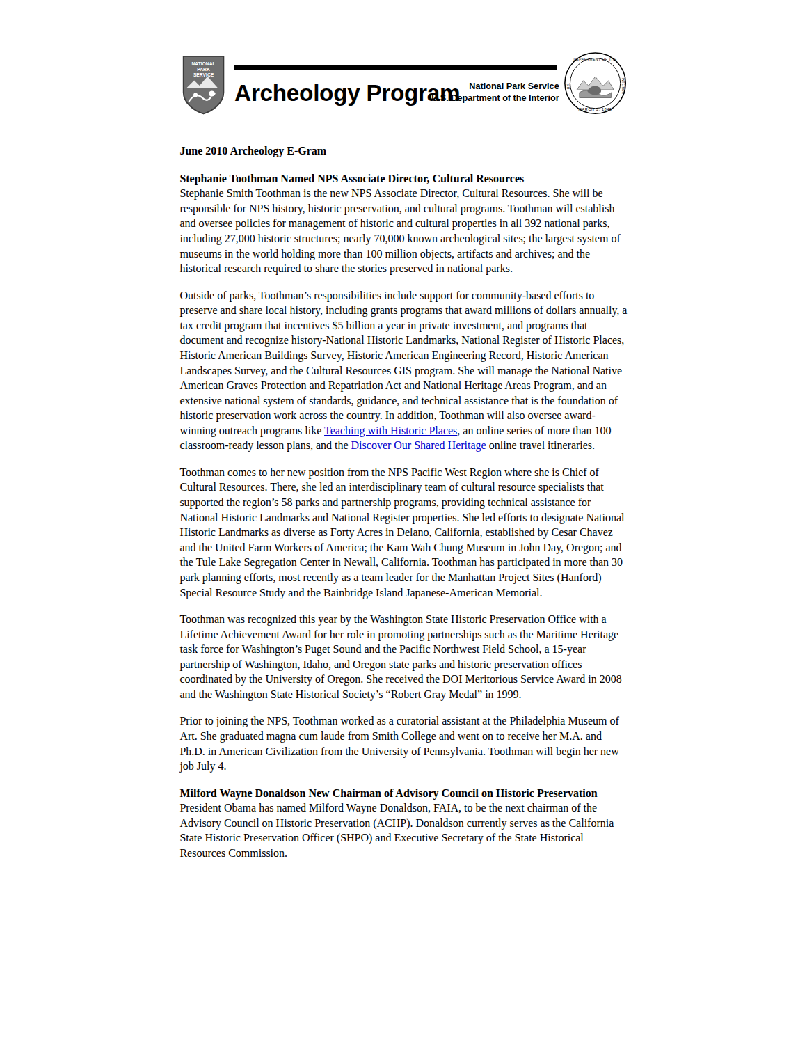NATIONAL PARK SERVICE
Archeology Program
National Park Service
U.S. Department of the Interior
DEPARTMENT OF THE MARCH 3, 1849 U.S. INTERIOR
June 2010 Archeology E-Gram
Stephanie Toothman Named NPS Associate Director, Cultural Resources
Stephanie Smith Toothman is the new NPS Associate Director, Cultural Resources. She will be responsible for NPS history, historic preservation, and cultural programs. Toothman will establish and oversee policies for management of historic and cultural properties in all 392 national parks, including 27,000 historic structures; nearly 70,000 known archeological sites; the largest system of museums in the world holding more than 100 million objects, artifacts and archives; and the historical research required to share the stories preserved in national parks.
Outside of parks, Toothman’s responsibilities include support for community-based efforts to preserve and share local history, including grants programs that award millions of dollars annually, a tax credit program that incentives $5 billion a year in private investment, and programs that document and recognize history-National Historic Landmarks, National Register of Historic Places, Historic American Buildings Survey, Historic American Engineering Record, Historic American Landscapes Survey, and the Cultural Resources GIS program. She will manage the National Native American Graves Protection and Repatriation Act and National Heritage Areas Program, and an extensive national system of standards, guidance, and technical assistance that is the foundation of historic preservation work across the country. In addition, Toothman will also oversee award-winning outreach programs like Teaching with Historic Places, an online series of more than 100 classroom-ready lesson plans, and the Discover Our Shared Heritage online travel itineraries.
Toothman comes to her new position from the NPS Pacific West Region where she is Chief of Cultural Resources. There, she led an interdisciplinary team of cultural resource specialists that supported the region’s 58 parks and partnership programs, providing technical assistance for National Historic Landmarks and National Register properties. She led efforts to designate National Historic Landmarks as diverse as Forty Acres in Delano, California, established by Cesar Chavez and the United Farm Workers of America; the Kam Wah Chung Museum in John Day, Oregon; and the Tule Lake Segregation Center in Newall, California. Toothman has participated in more than 30 park planning efforts, most recently as a team leader for the Manhattan Project Sites (Hanford) Special Resource Study and the Bainbridge Island Japanese-American Memorial.
Toothman was recognized this year by the Washington State Historic Preservation Office with a Lifetime Achievement Award for her role in promoting partnerships such as the Maritime Heritage task force for Washington’s Puget Sound and the Pacific Northwest Field School, a 15-year partnership of Washington, Idaho, and Oregon state parks and historic preservation offices coordinated by the University of Oregon. She received the DOI Meritorious Service Award in 2008 and the Washington State Historical Society’s “Robert Gray Medal” in 1999.
Prior to joining the NPS, Toothman worked as a curatorial assistant at the Philadelphia Museum of Art. She graduated magna cum laude from Smith College and went on to receive her M.A. and Ph.D. in American Civilization from the University of Pennsylvania. Toothman will begin her new job July 4.
Milford Wayne Donaldson New Chairman of Advisory Council on Historic Preservation
President Obama has named Milford Wayne Donaldson, FAIA, to be the next chairman of the Advisory Council on Historic Preservation (ACHP). Donaldson currently serves as the California State Historic Preservation Officer (SHPO) and Executive Secretary of the State Historical Resources Commission.